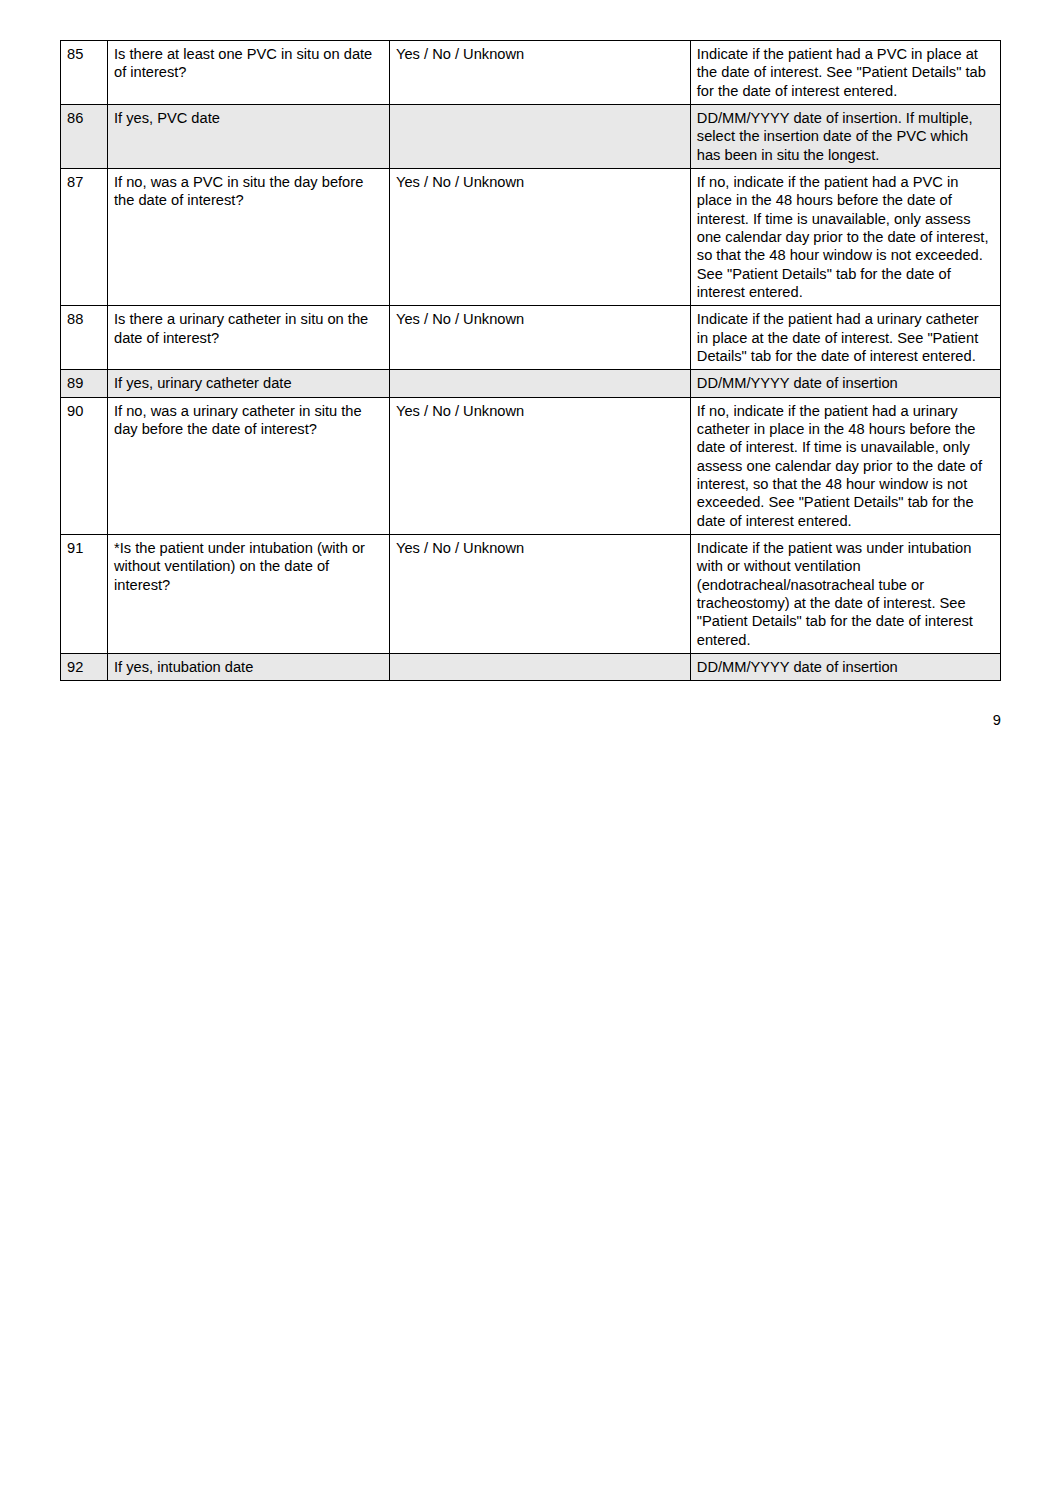| 85 | Is there at least one PVC in situ on date of interest? | Yes / No / Unknown | Indicate if the patient had a PVC in place at the date of interest. See "Patient Details" tab for the date of interest entered. |
| 86 | If yes, PVC date | | DD/MM/YYYY date of insertion. If multiple, select the insertion date of the PVC which has been in situ the longest. |
| 87 | If no, was a PVC in situ the day before the date of interest? | Yes / No / Unknown | If no, indicate if the patient had a PVC in place in the 48 hours before the date of interest. If time is unavailable, only assess one calendar day prior to the date of interest, so that the 48 hour window is not exceeded. See "Patient Details" tab for the date of interest entered. |
| 88 | Is there a urinary catheter in situ on the date of interest? | Yes / No / Unknown | Indicate if the patient had a urinary catheter in place at the date of interest. See "Patient Details" tab for the date of interest entered. |
| 89 | If yes, urinary catheter date | | DD/MM/YYYY date of insertion |
| 90 | If no, was a urinary catheter in situ the day before the date of interest? | Yes / No / Unknown | If no, indicate if the patient had a urinary catheter in place in the 48 hours before the date of interest. If time is unavailable, only assess one calendar day prior to the date of interest, so that the 48 hour window is not exceeded. See "Patient Details" tab for the date of interest entered. |
| 91 | *Is the patient under intubation (with or without ventilation) on the date of interest? | Yes / No / Unknown | Indicate if the patient was under intubation with or without ventilation (endotracheal/nasotracheal tube or tracheostomy) at the date of interest. See "Patient Details" tab for the date of interest entered. |
| 92 | If yes, intubation date | | DD/MM/YYYY date of insertion |
9